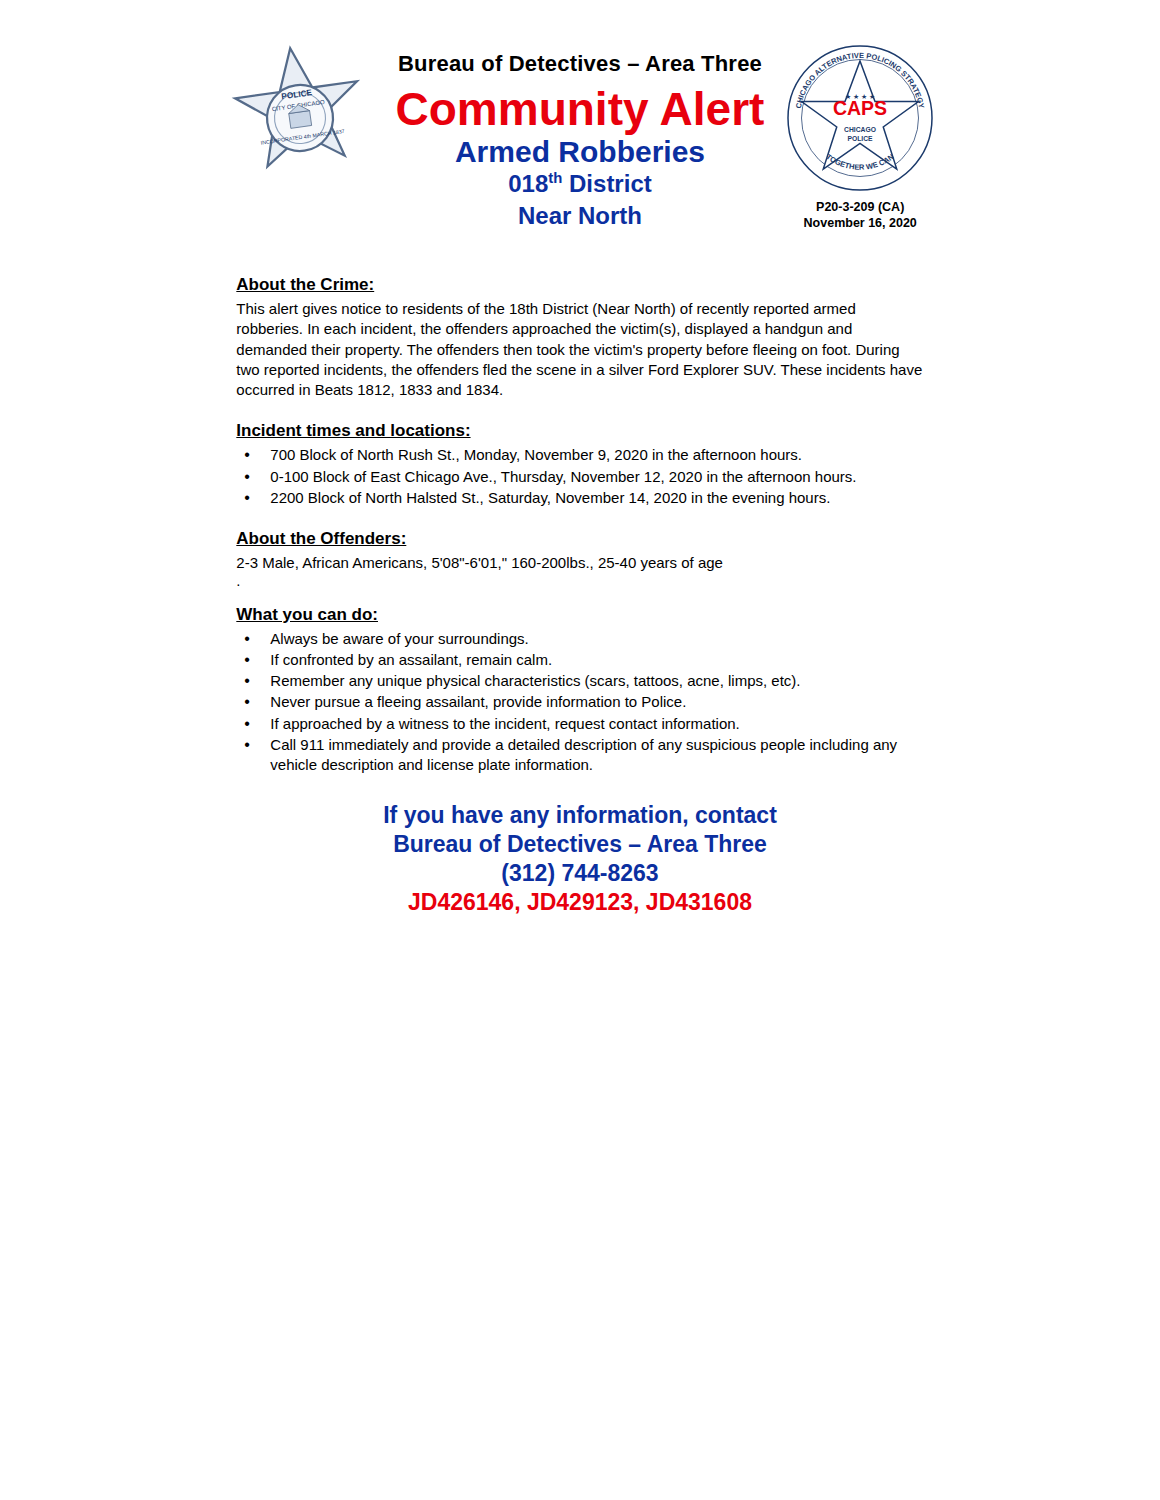Bureau of Detectives – Area Three
Community Alert
Armed Robberies
018th District
Near North
P20-3-209 (CA)
November 16, 2020
About the Crime:
This alert gives notice to residents of the 18th District (Near North) of recently reported armed robberies. In each incident, the offenders approached the victim(s), displayed a handgun and demanded their property. The offenders then took the victim's property before fleeing on foot. During two reported incidents, the offenders fled the scene in a silver Ford Explorer SUV. These incidents have occurred in Beats 1812, 1833 and 1834.
Incident times and locations:
700 Block of North Rush St., Monday, November 9, 2020 in the afternoon hours.
0-100 Block of East Chicago Ave., Thursday, November 12, 2020 in the afternoon hours.
2200 Block of North Halsted St., Saturday, November 14, 2020 in the evening hours.
About the Offenders:
2-3 Male, African Americans, 5'08"-6'01," 160-200lbs., 25-40 years of age
.
What you can do:
Always be aware of your surroundings.
If confronted by an assailant, remain calm.
Remember any unique physical characteristics (scars, tattoos, acne, limps, etc).
Never pursue a fleeing assailant, provide information to Police.
If approached by a witness to the incident, request contact information.
Call 911 immediately and provide a detailed description of any suspicious people including any vehicle description and license plate information.
If you have any information, contact
Bureau of Detectives – Area Three
(312) 744-8263
JD426146, JD429123, JD431608